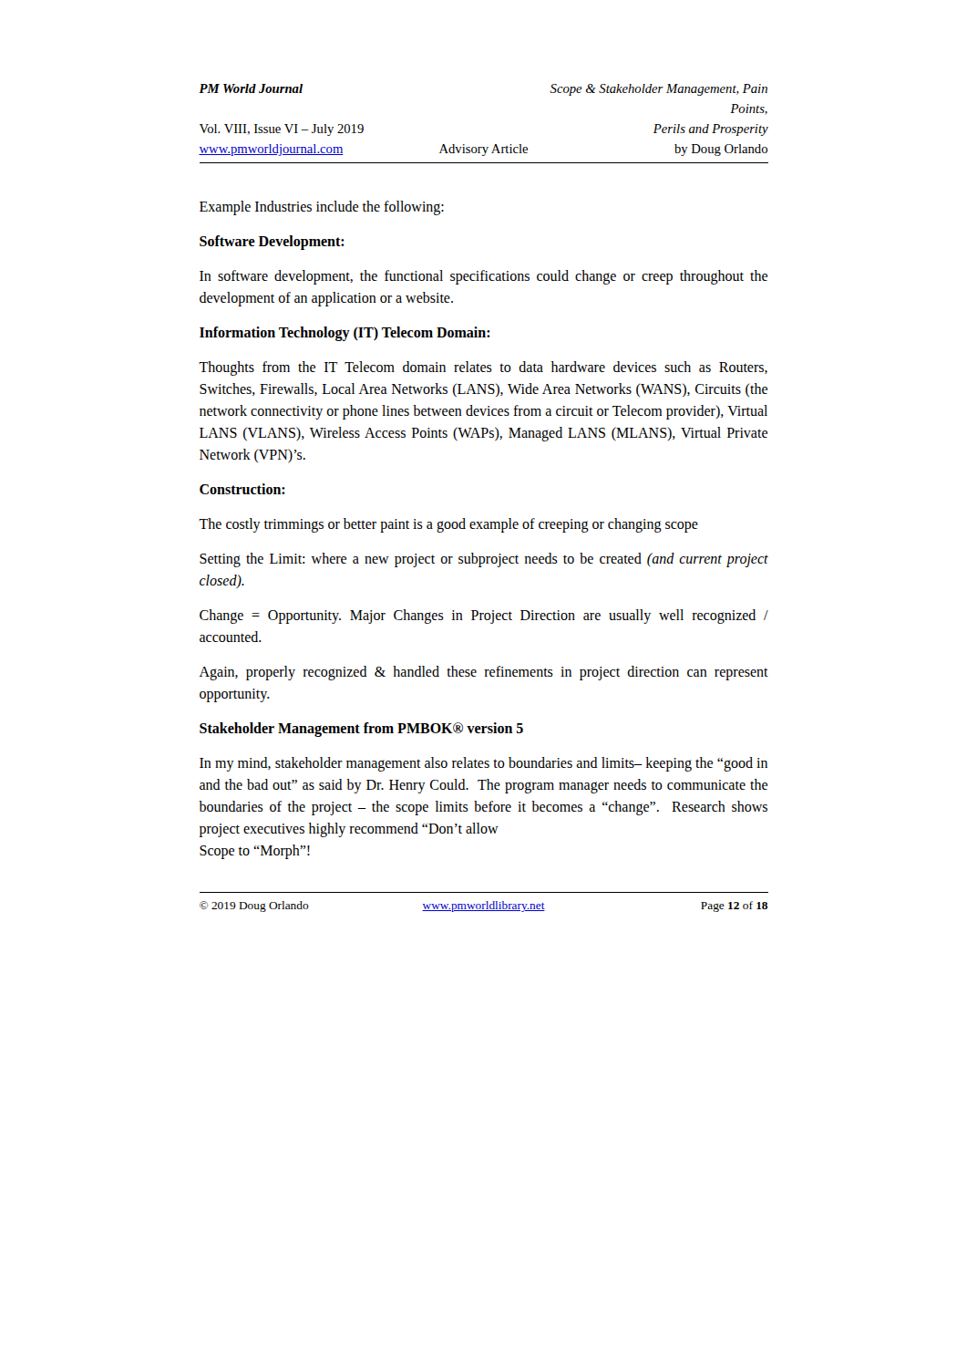| PM World Journal | | Scope & Stakeholder Management, Pain Points, |
| Vol. VIII, Issue VI – July 2019 | | Perils and Prosperity |
| www.pmworldjournal.com | Advisory Article | by Doug Orlando |
Example Industries include the following:
Software Development:
In software development, the functional specifications could change or creep throughout the development of an application or a website.
Information Technology (IT) Telecom Domain:
Thoughts from the IT Telecom domain relates to data hardware devices such as Routers, Switches, Firewalls, Local Area Networks (LANS), Wide Area Networks (WANS), Circuits (the network connectivity or phone lines between devices from a circuit or Telecom provider), Virtual LANS (VLANS), Wireless Access Points (WAPs), Managed LANS (MLANS), Virtual Private Network (VPN)’s.
Construction:
The costly trimmings or better paint is a good example of creeping or changing scope
Setting the Limit: where a new project or subproject needs to be created (and current project closed).
Change = Opportunity. Major Changes in Project Direction are usually well recognized / accounted.
Again, properly recognized & handled these refinements in project direction can represent opportunity.
Stakeholder Management from PMBOK® version 5
In my mind, stakeholder management also relates to boundaries and limits– keeping the “good in and the bad out” as said by Dr. Henry Could. The program manager needs to communicate the boundaries of the project – the scope limits before it becomes a “change”. Research shows project executives highly recommend “Don’t allow
Scope to “Morph”!
| © 2019 Doug Orlando | www.pmworldlibrary.net | Page 12 of 18 |